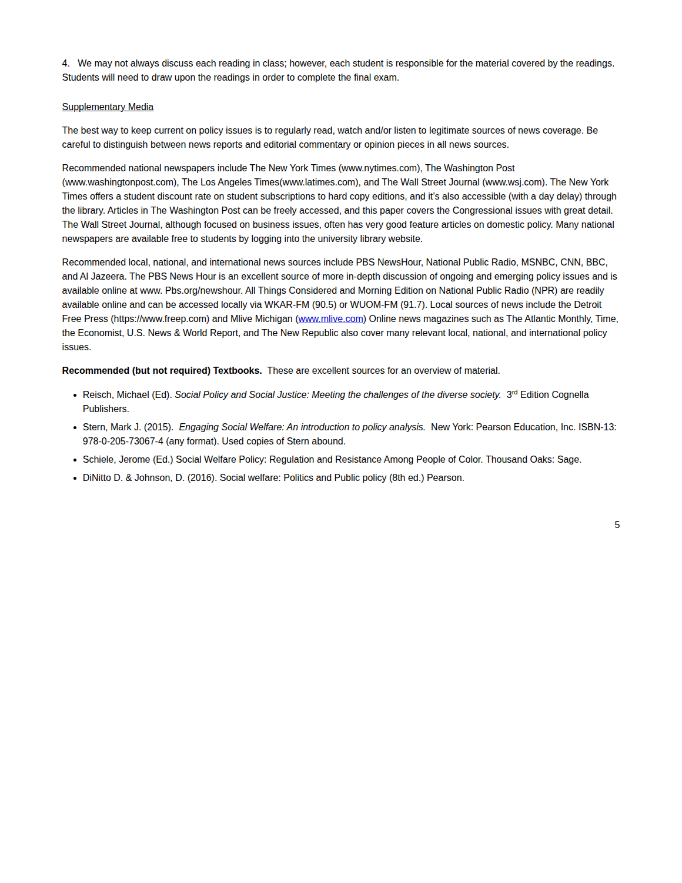4. We may not always discuss each reading in class; however, each student is responsible for the material covered by the readings. Students will need to draw upon the readings in order to complete the final exam.
Supplementary Media
The best way to keep current on policy issues is to regularly read, watch and/or listen to legitimate sources of news coverage. Be careful to distinguish between news reports and editorial commentary or opinion pieces in all news sources.
Recommended national newspapers include The New York Times (www.nytimes.com), The Washington Post (www.washingtonpost.com), The Los Angeles Times(www.latimes.com), and The Wall Street Journal (www.wsj.com). The New York Times offers a student discount rate on student subscriptions to hard copy editions, and it’s also accessible (with a day delay) through the library. Articles in The Washington Post can be freely accessed, and this paper covers the Congressional issues with great detail. The Wall Street Journal, although focused on business issues, often has very good feature articles on domestic policy. Many national newspapers are available free to students by logging into the university library website.
Recommended local, national, and international news sources include PBS NewsHour, National Public Radio, MSNBC, CNN, BBC, and Al Jazeera. The PBS News Hour is an excellent source of more in-depth discussion of ongoing and emerging policy issues and is available online at www. Pbs.org/newshour. All Things Considered and Morning Edition on National Public Radio (NPR) are readily available online and can be accessed locally via WKAR-FM (90.5) or WUOM-FM (91.7). Local sources of news include the Detroit Free Press (https://www.freep.com) and Mlive Michigan (www.mlive.com) Online news magazines such as The Atlantic Monthly, Time, the Economist, U.S. News & World Report, and The New Republic also cover many relevant local, national, and international policy issues.
Recommended (but not required) Textbooks. These are excellent sources for an overview of material.
Reisch, Michael (Ed). Social Policy and Social Justice: Meeting the challenges of the diverse society. 3rd Edition Cognella Publishers.
Stern, Mark J. (2015). Engaging Social Welfare: An introduction to policy analysis. New York: Pearson Education, Inc. ISBN-13: 978-0-205-73067-4 (any format). Used copies of Stern abound.
Schiele, Jerome (Ed.) Social Welfare Policy: Regulation and Resistance Among People of Color. Thousand Oaks: Sage.
DiNitto D. & Johnson, D. (2016). Social welfare: Politics and Public policy (8th ed.) Pearson.
5